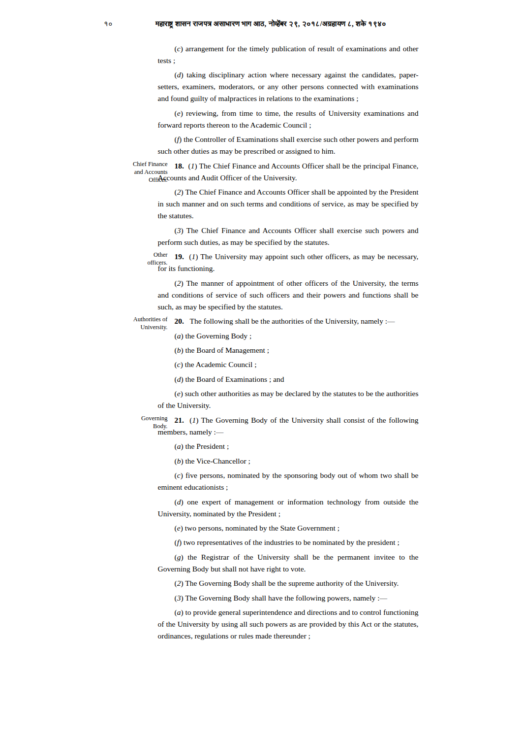१०
महाराष्ट्र शासन राजपत्र असाधारण भाग आठ, नोव्हेंबर २९, २०१८/अग्रहायण ८, शके १९४०
(c) arrangement for the timely publication of result of examinations and other tests ;
(d) taking disciplinary action where necessary against the candidates, paper-setters, examiners, moderators, or any other persons connected with examinations and found guilty of malpractices in relations to the examinations ;
(e) reviewing, from time to time, the results of University examinations and forward reports thereon to the Academic Council ;
(f) the Controller of Examinations shall exercise such other powers and perform such other duties as may be prescribed or assigned to him.
Chief Finance
and Accounts
Officer.
18. (1) The Chief Finance and Accounts Officer shall be the principal Finance, Accounts and Audit Officer of the University.
(2) The Chief Finance and Accounts Officer shall be appointed by the President in such manner and on such terms and conditions of service, as may be specified by the statutes.
(3) The Chief Finance and Accounts Officer shall exercise such powers and perform such duties, as may be specified by the statutes.
Other
officers.
19. (1) The University may appoint such other officers, as may be necessary, for its functioning.
(2) The manner of appointment of other officers of the University, the terms and conditions of service of such officers and their powers and functions shall be such, as may be specified by the statutes.
Authorities of
University.
20. The following shall be the authorities of the University, namely :—
(a) the Governing Body ;
(b) the Board of Management ;
(c) the Academic Council ;
(d) the Board of Examinations ; and
(e) such other authorities as may be declared by the statutes to be the authorities of the University.
Governing
Body.
21. (1) The Governing Body of the University shall consist of the following members, namely :—
(a) the President ;
(b) the Vice-Chancellor ;
(c) five persons, nominated by the sponsoring body out of whom two shall be eminent educationists ;
(d) one expert of management or information technology from outside the University, nominated by the President ;
(e) two persons, nominated by the State Government ;
(f) two representatives of the industries to be nominated by the president ;
(g) the Registrar of the University shall be the permanent invitee to the Governing Body but shall not have right to vote.
(2) The Governing Body shall be the supreme authority of the University.
(3) The Governing Body shall have the following powers, namely :—
(a) to provide general superintendence and directions and to control functioning of the University by using all such powers as are provided by this Act or the statutes, ordinances, regulations or rules made thereunder ;